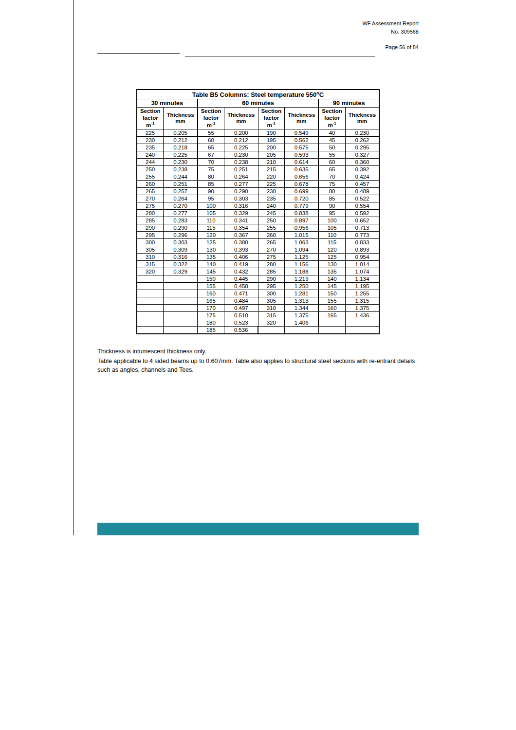WF Assessment Report
No. 309568
Page 56 of 84
| Table B5 Columns: Steel temperature 550 o C |
| --- |
| 30 minutes | 60 minutes | 90 minutes |
| Section factor m -1 | Thickness mm | Section factor m -1 | Thickness mm | Section factor m -1 | Thickness mm | Section factor m -1 | Thickness mm |
| 225 | 0.205 | 55 | 0.200 | 190 | 0.549 | 40 | 0.230 |
| 230 | 0.212 | 60 | 0.212 | 195 | 0.562 | 45 | 0.262 |
| 235 | 0.218 | 65 | 0.225 | 200 | 0.575 | 50 | 0.295 |
| 240 | 0.225 | 67 | 0.230 | 205 | 0.593 | 55 | 0.327 |
| 244 | 0.230 | 70 | 0.238 | 210 | 0.614 | 60 | 0.360 |
| 250 | 0.238 | 75 | 0.251 | 215 | 0.635 | 65 | 0.392 |
| 255 | 0.244 | 80 | 0.264 | 220 | 0.656 | 70 | 0.424 |
| 260 | 0.251 | 85 | 0.277 | 225 | 0.678 | 75 | 0.457 |
| 265 | 0.257 | 90 | 0.290 | 230 | 0.699 | 80 | 0.489 |
| 270 | 0.264 | 95 | 0.303 | 235 | 0.720 | 85 | 0.522 |
| 275 | 0.270 | 100 | 0.316 | 240 | 0.779 | 90 | 0.554 |
| 280 | 0.277 | 105 | 0.329 | 245 | 0.838 | 95 | 0.592 |
| 285 | 0.283 | 110 | 0.341 | 250 | 0.897 | 100 | 0.652 |
| 290 | 0.290 | 115 | 0.354 | 255 | 0.956 | 105 | 0.713 |
| 295 | 0.296 | 120 | 0.367 | 260 | 1.015 | 110 | 0.773 |
| 300 | 0.303 | 125 | 0.380 | 265 | 1.063 | 115 | 0.833 |
| 305 | 0.309 | 130 | 0.393 | 270 | 1.094 | 120 | 0.893 |
| 310 | 0.316 | 135 | 0.406 | 275 | 1.125 | 125 | 0.954 |
| 315 | 0.322 | 140 | 0.419 | 280 | 1.156 | 130 | 1.014 |
| 320 | 0.329 | 145 | 0.432 | 285 | 1.188 | 135 | 1.074 |
| | | 150 | 0.445 | 290 | 1.219 | 140 | 1.134 |
| | | 155 | 0.458 | 295 | 1.250 | 145 | 1.195 |
| | | 160 | 0.471 | 300 | 1.281 | 150 | 1.255 |
| | | 165 | 0.484 | 305 | 1.313 | 155 | 1.315 |
| | | 170 | 0.497 | 310 | 1.344 | 160 | 1.375 |
| | | 175 | 0.510 | 315 | 1.375 | 165 | 1.436 |
| | | 180 | 0.523 | 320 | 1.406 | | |
| | | 185 | 0.536 | | | | |
Thickness is intumescent thickness only.
Table applicable to 4 sided beams up to 0.607mm. Table also applies to structural steel sections with re-entrant details such as angles, channels and Tees.